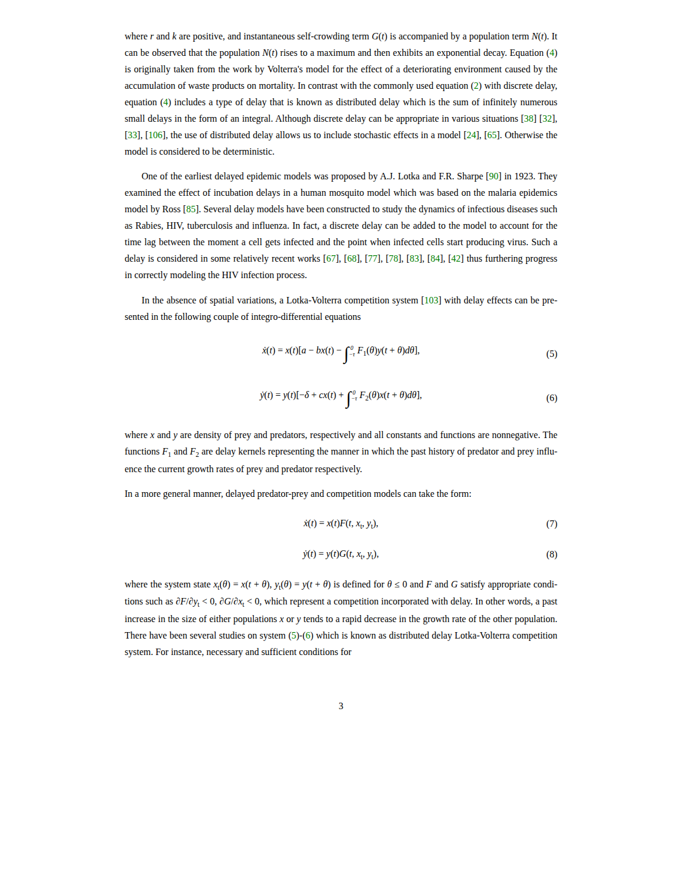where r and k are positive, and instantaneous self-crowding term G(t) is accompanied by a population term N(t). It can be observed that the population N(t) rises to a maximum and then exhibits an exponential decay. Equation (4) is originally taken from the work by Volterra's model for the effect of a deteriorating environment caused by the accumulation of waste products on mortality. In contrast with the commonly used equation (2) with discrete delay, equation (4) includes a type of delay that is known as distributed delay which is the sum of infinitely numerous small delays in the form of an integral. Although discrete delay can be appropriate in various situations [38] [32], [33], [106], the use of distributed delay allows us to include stochastic effects in a model [24], [65]. Otherwise the model is considered to be deterministic.
One of the earliest delayed epidemic models was proposed by A.J. Lotka and F.R. Sharpe [90] in 1923. They examined the effect of incubation delays in a human mosquito model which was based on the malaria epidemics model by Ross [85]. Several delay models have been constructed to study the dynamics of infectious diseases such as Rabies, HIV, tuberculosis and influenza. In fact, a discrete delay can be added to the model to account for the time lag between the moment a cell gets infected and the point when infected cells start producing virus. Such a delay is considered in some relatively recent works [67], [68], [77], [78], [83], [84], [42] thus furthering progress in correctly modeling the HIV infection process.
In the absence of spatial variations, a Lotka-Volterra competition system [103] with delay effects can be presented in the following couple of integro-differential equations
ẋ(t) = x(t)[a − bx(t) − ∫0−τ F1(θ)y(t + θ)dθ], (5)
ẏ(t) = y(t)[−δ + cx(t) + ∫0−τ F2(θ)x(t + θ)dθ], (6)
where x and y are density of prey and predators, respectively and all constants and functions are nonnegative. The functions F1 and F2 are delay kernels representing the manner in which the past history of predator and prey influence the current growth rates of prey and predator respectively.
In a more general manner, delayed predator-prey and competition models can take the form:
ẋ(t) = x(t)F(t, xt, yt), (7)
ẏ(t) = y(t)G(t, xt, yt), (8)
where the system state xt(θ) = x(t + θ), yt(θ) = y(t + θ) is defined for θ ≤ 0 and F and G satisfy appropriate conditions such as ∂F/∂yt < 0, ∂G/∂xt < 0, which represent a competition incorporated with delay. In other words, a past increase in the size of either populations x or y tends to a rapid decrease in the growth rate of the other population. There have been several studies on system (5)-(6) which is known as distributed delay Lotka-Volterra competition system. For instance, necessary and sufficient conditions for
3